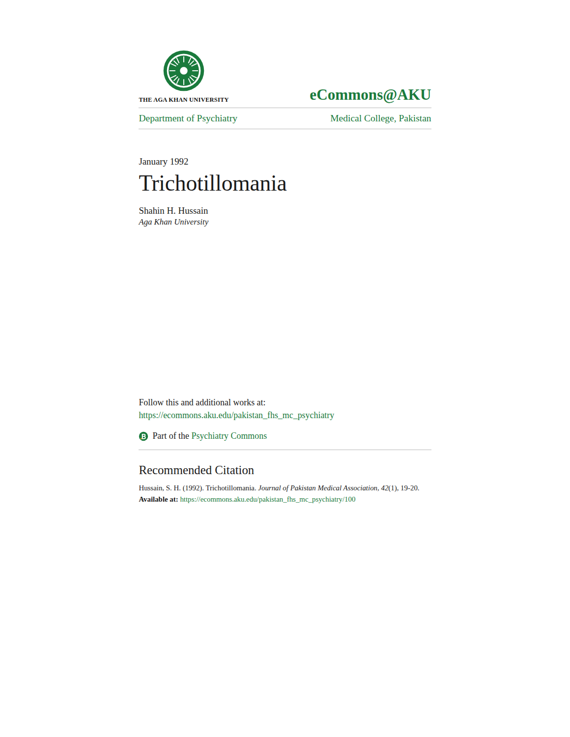THE AGA KHAN UNIVERSITY
eCommons@AKU
Department of Psychiatry Medical College, Pakistan
January 1992
Trichotillomania
Shahin H. Hussain
Aga Khan University
Follow this and additional works at: https://ecommons.aku.edu/pakistan_fhs_mc_psychiatry
Part of the Psychiatry Commons
Recommended Citation
Hussain, S. H. (1992). Trichotillomania. Journal of Pakistan Medical Association, 42(1), 19-20.
Available at: https://ecommons.aku.edu/pakistan_fhs_mc_psychiatry/100